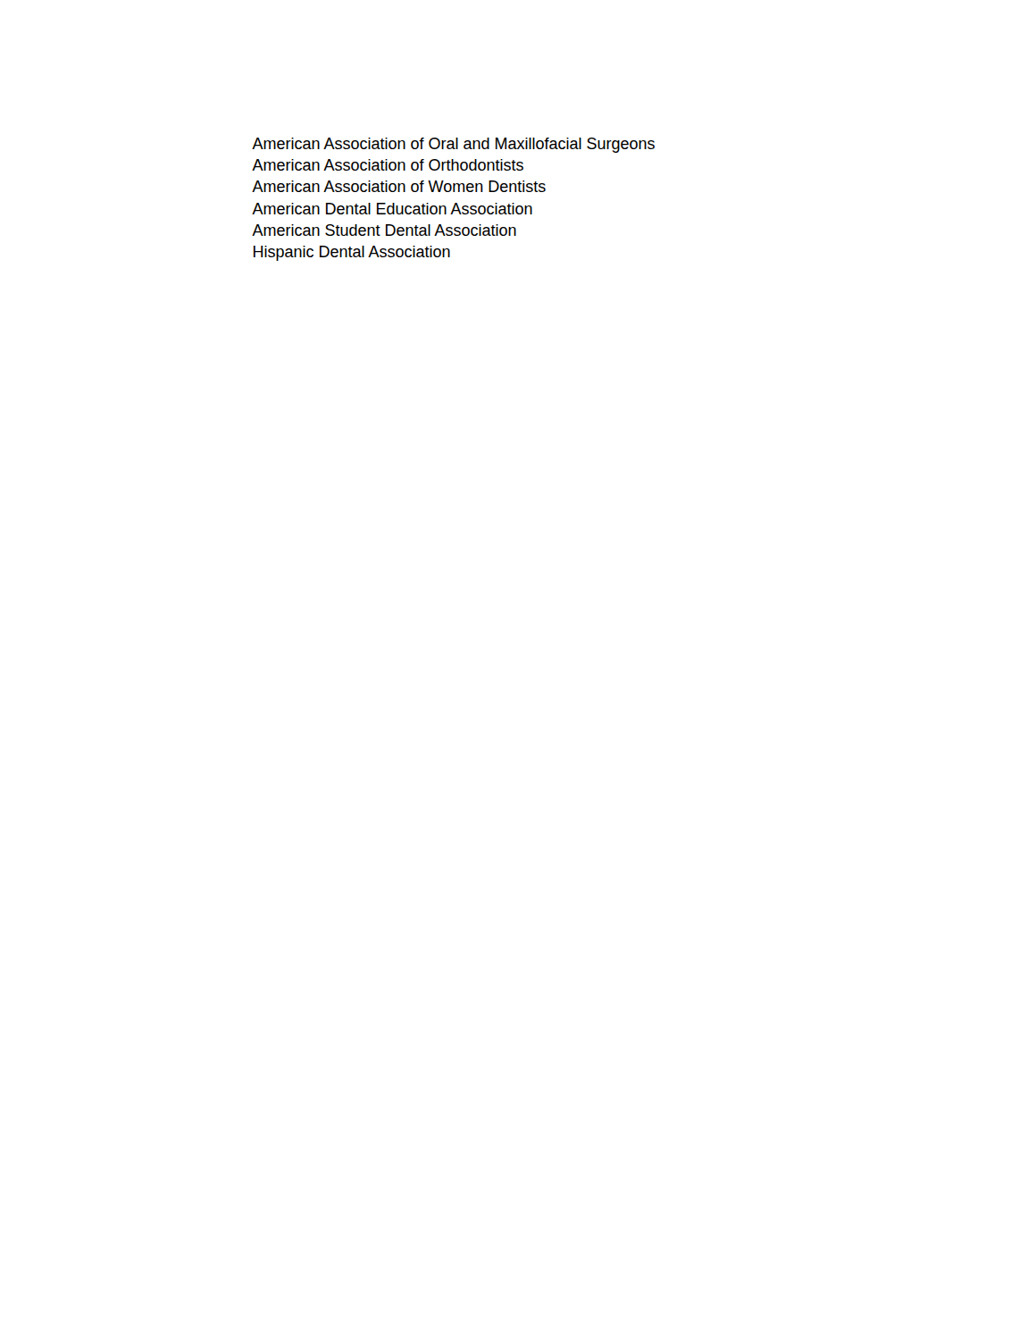American Association of Oral and Maxillofacial Surgeons
American Association of Orthodontists
American Association of Women Dentists
American Dental Education Association
American Student Dental Association
Hispanic Dental Association